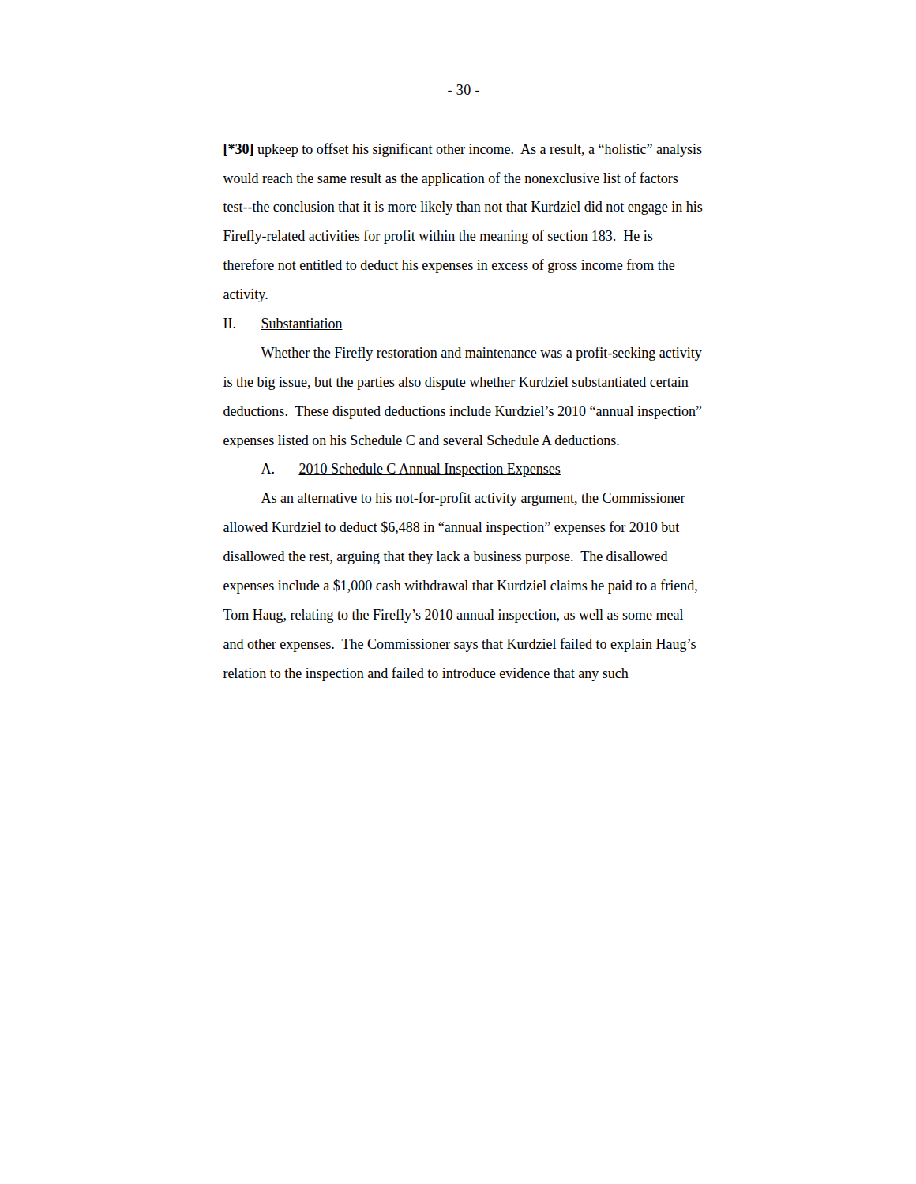- 30 -
[*30] upkeep to offset his significant other income. As a result, a “holistic” analysis would reach the same result as the application of the nonexclusive list of factors test--the conclusion that it is more likely than not that Kurdziel did not engage in his Firefly-related activities for profit within the meaning of section 183. He is therefore not entitled to deduct his expenses in excess of gross income from the activity.
II. Substantiation
Whether the Firefly restoration and maintenance was a profit-seeking activity is the big issue, but the parties also dispute whether Kurdziel substantiated certain deductions. These disputed deductions include Kurdziel’s 2010 “annual inspection” expenses listed on his Schedule C and several Schedule A deductions.
A. 2010 Schedule C Annual Inspection Expenses
As an alternative to his not-for-profit activity argument, the Commissioner allowed Kurdziel to deduct $6,488 in “annual inspection” expenses for 2010 but disallowed the rest, arguing that they lack a business purpose. The disallowed expenses include a $1,000 cash withdrawal that Kurdziel claims he paid to a friend, Tom Haug, relating to the Firefly’s 2010 annual inspection, as well as some meal and other expenses. The Commissioner says that Kurdziel failed to explain Haug’s relation to the inspection and failed to introduce evidence that any such